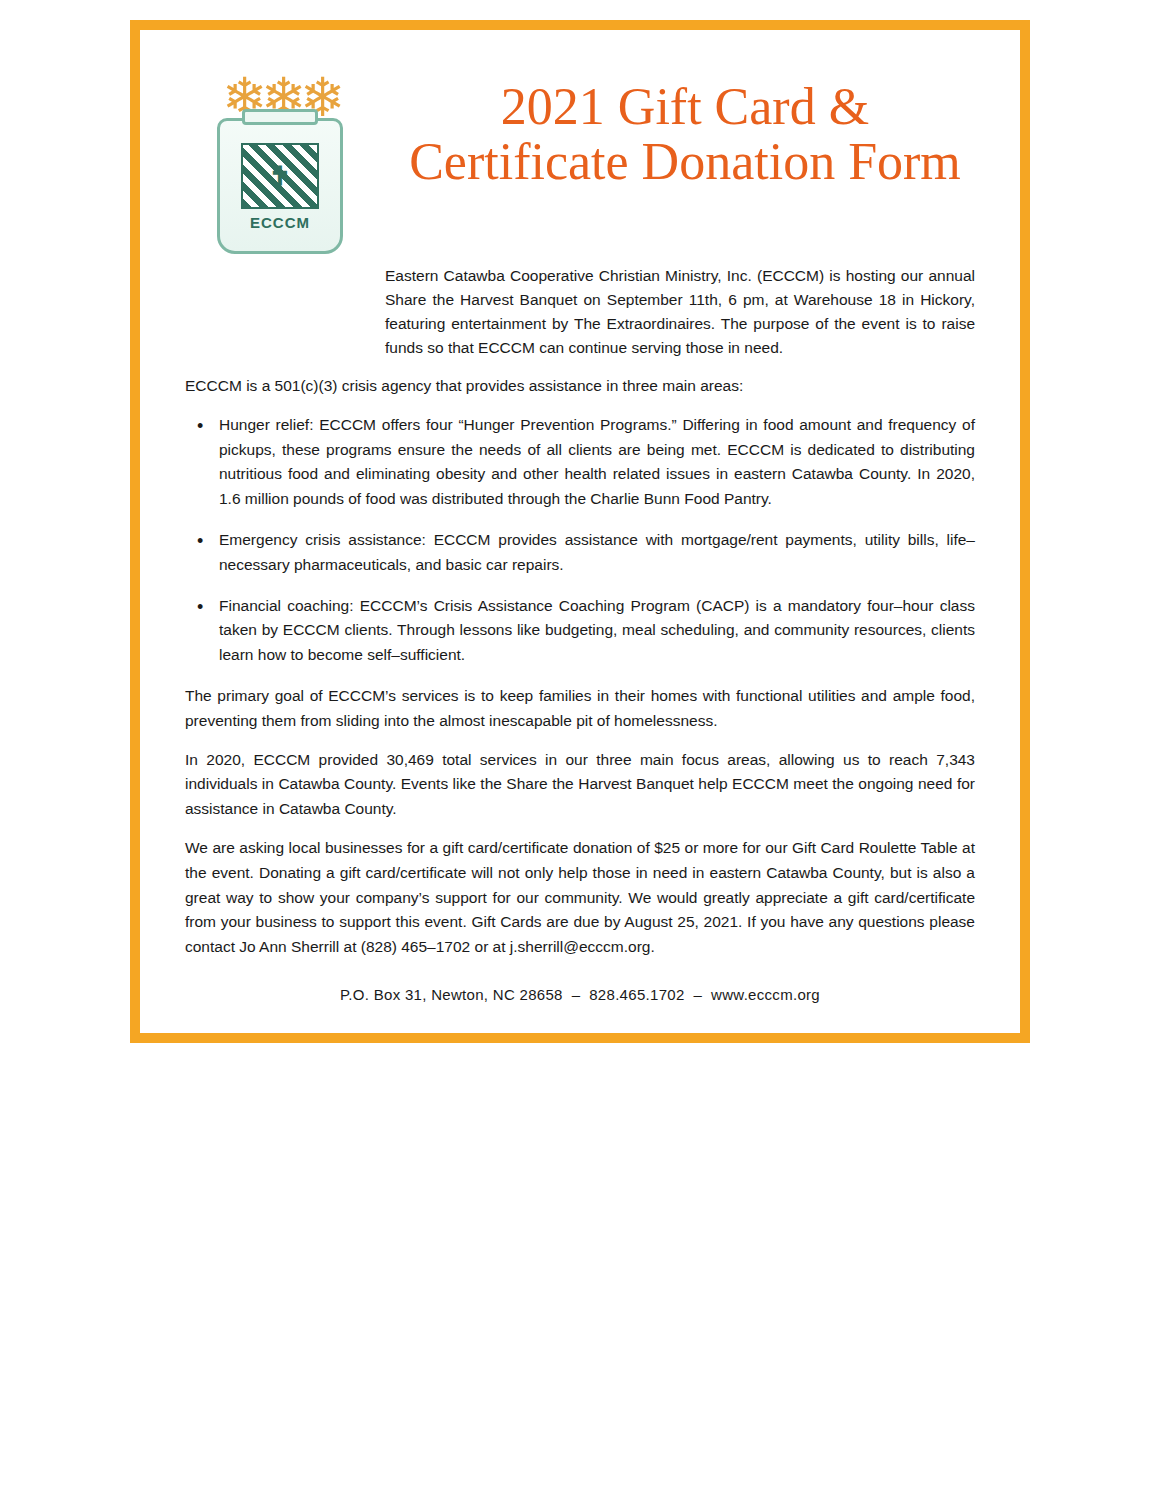❄❄❄
✝
ECCCM
2021 Gift Card & Certificate Donation Form
Eastern Catawba Cooperative Christian Ministry, Inc. (ECCCM) is hosting our annual Share the Harvest Banquet on September 11th, 6 pm, at Warehouse 18 in Hickory, featuring entertainment by The Extraordinaires. The purpose of the event is to raise funds so that ECCCM can continue serving those in need.
ECCCM is a 501(c)(3) crisis agency that provides assistance in three main areas:
Hunger relief: ECCCM offers four “Hunger Prevention Programs.” Differing in food amount and frequency of pickups, these programs ensure the needs of all clients are being met. ECCCM is dedicated to distributing nutritious food and eliminating obesity and other health related issues in eastern Catawba County. In 2020, 1.6 million pounds of food was distributed through the Charlie Bunn Food Pantry.
Emergency crisis assistance: ECCCM provides assistance with mortgage/rent payments, utility bills, life–necessary pharmaceuticals, and basic car repairs.
Financial coaching: ECCCM’s Crisis Assistance Coaching Program (CACP) is a mandatory four–hour class taken by ECCCM clients. Through lessons like budgeting, meal scheduling, and community resources, clients learn how to become self–sufficient.
The primary goal of ECCCM’s services is to keep families in their homes with functional utilities and ample food, preventing them from sliding into the almost inescapable pit of homelessness.
In 2020, ECCCM provided 30,469 total services in our three main focus areas, allowing us to reach 7,343 individuals in Catawba County. Events like the Share the Harvest Banquet help ECCCM meet the ongoing need for assistance in Catawba County.
We are asking local businesses for a gift card/certificate donation of $25 or more for our Gift Card Roulette Table at the event. Donating a gift card/certificate will not only help those in need in eastern Catawba County, but is also a great way to show your company’s support for our community. We would greatly appreciate a gift card/certificate from your business to support this event. Gift Cards are due by August 25, 2021. If you have any questions please contact Jo Ann Sherrill at (828) 465–1702 or at j.sherrill@ecccm.org.
P.O. Box 31, Newton, NC 28658 – 828.465.1702 – www.ecccm.org